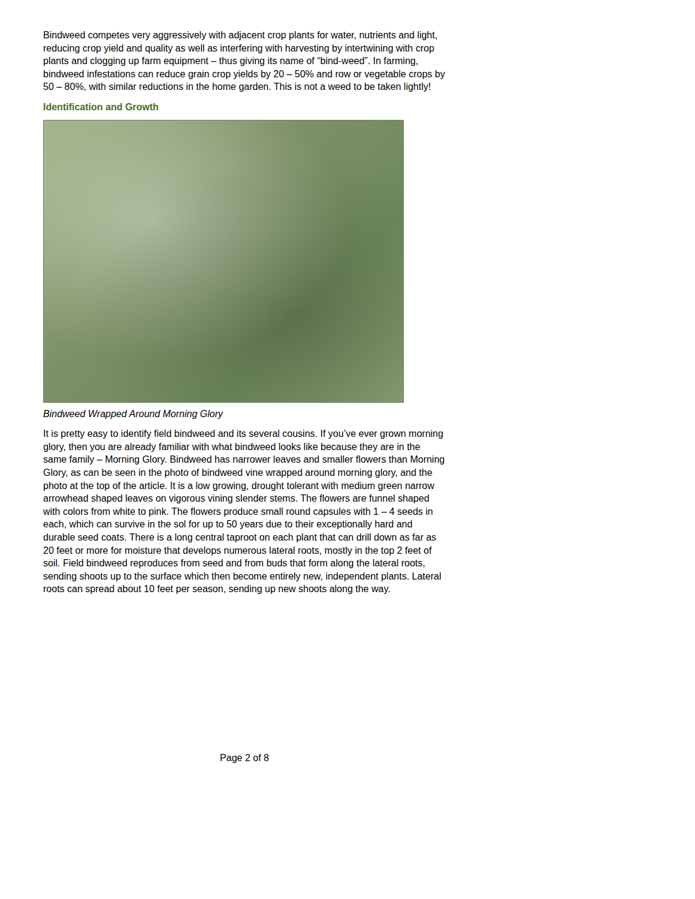Bindweed competes very aggressively with adjacent crop plants for water, nutrients and light, reducing crop yield and quality as well as interfering with harvesting by intertwining with crop plants and clogging up farm equipment – thus giving its name of “bind-weed”. In farming, bindweed infestations can reduce grain crop yields by 20 – 50% and row or vegetable crops by 50 – 80%, with similar reductions in the home garden. This is not a weed to be taken lightly!
Identification and Growth
Bindweed Wrapped Around Morning Glory
It is pretty easy to identify field bindweed and its several cousins. If you’ve ever grown morning glory, then you are already familiar with what bindweed looks like because they are in the same family – Morning Glory. Bindweed has narrower leaves and smaller flowers than Morning Glory, as can be seen in the photo of bindweed vine wrapped around morning glory, and the photo at the top of the article. It is a low growing, drought tolerant with medium green narrow arrowhead shaped leaves on vigorous vining slender stems. The flowers are funnel shaped with colors from white to pink. The flowers produce small round capsules with 1 – 4 seeds in each, which can survive in the sol for up to 50 years due to their exceptionally hard and durable seed coats. There is a long central taproot on each plant that can drill down as far as 20 feet or more for moisture that develops numerous lateral roots, mostly in the top 2 feet of soil. Field bindweed reproduces from seed and from buds that form along the lateral roots, sending shoots up to the surface which then become entirely new, independent plants. Lateral roots can spread about 10 feet per season, sending up new shoots along the way.
Page 2 of 8